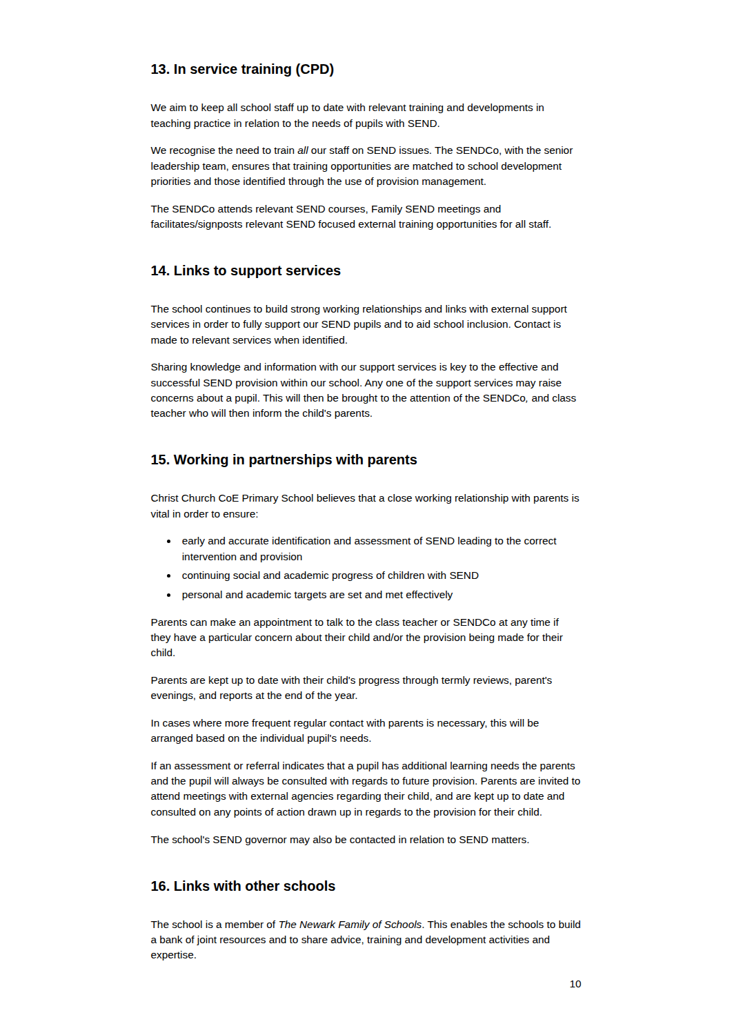13. In service training (CPD)
We aim to keep all school staff up to date with relevant training and developments in teaching practice in relation to the needs of pupils with SEND.
We recognise the need to train all our staff on SEND issues. The SENDCo, with the senior leadership team, ensures that training opportunities are matched to school development priorities and those identified through the use of provision management.
The SENDCo attends relevant SEND courses, Family SEND meetings and facilitates/signposts relevant SEND focused external training opportunities for all staff.
14. Links to support services
The school continues to build strong working relationships and links with external support services in order to fully support our SEND pupils and to aid school inclusion. Contact is made to relevant services when identified.
Sharing knowledge and information with our support services is key to the effective and successful SEND provision within our school. Any one of the support services may raise concerns about a pupil. This will then be brought to the attention of the SENDCo, and class teacher who will then inform the child's parents.
15. Working in partnerships with parents
Christ Church CoE Primary School believes that a close working relationship with parents is vital in order to ensure:
early and accurate identification and assessment of SEND leading to the correct intervention and provision
continuing social and academic progress of children with SEND
personal and academic targets are set and met effectively
Parents can make an appointment to talk to the class teacher or SENDCo at any time if they have a particular concern about their child and/or the provision being made for their child.
Parents are kept up to date with their child's progress through termly reviews, parent's evenings, and reports at the end of the year.
In cases where more frequent regular contact with parents is necessary, this will be arranged based on the individual pupil's needs.
If an assessment or referral indicates that a pupil has additional learning needs the parents and the pupil will always be consulted with regards to future provision. Parents are invited to attend meetings with external agencies regarding their child, and are kept up to date and consulted on any points of action drawn up in regards to the provision for their child.
The school's SEND governor may also be contacted in relation to SEND matters.
16. Links with other schools
The school is a member of The Newark Family of Schools. This enables the schools to build a bank of joint resources and to share advice, training and development activities and expertise.
10